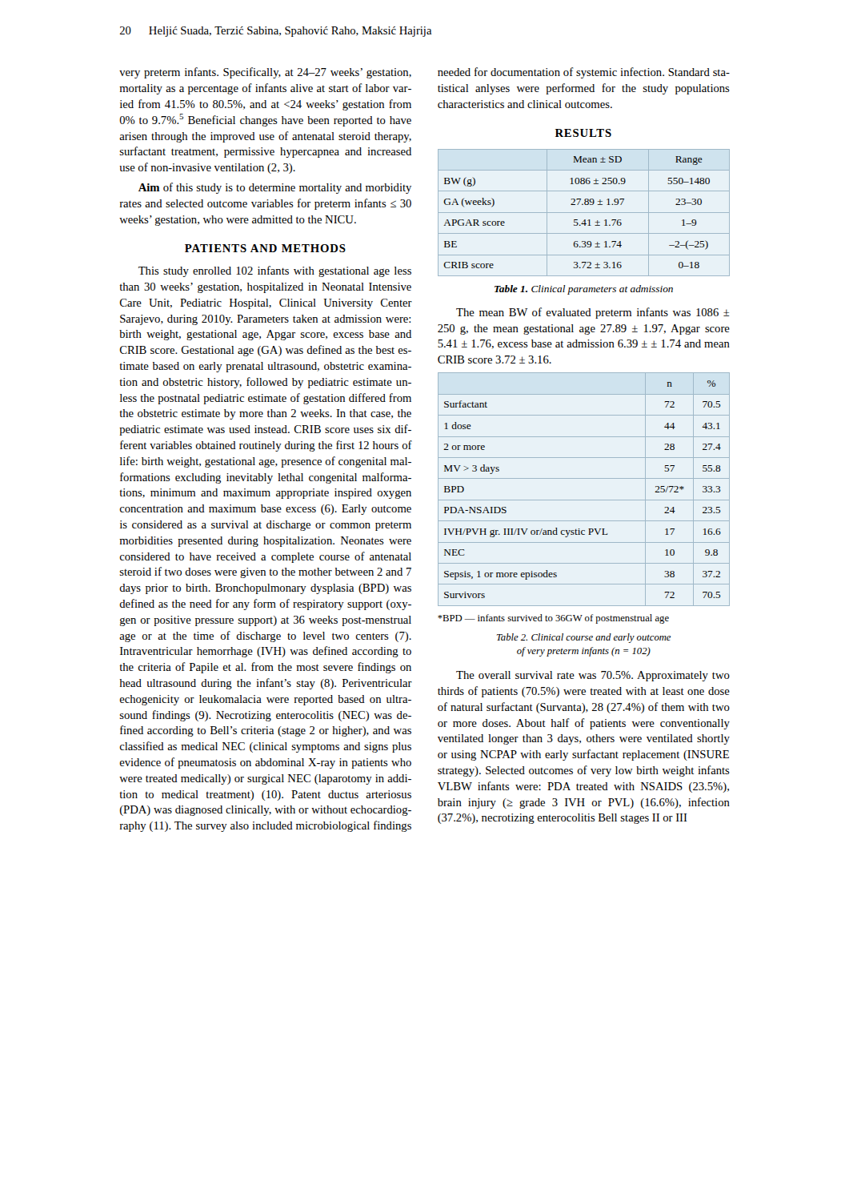20 Heljić Suada, Terzić Sabina, Spahović Raho, Maksić Hajrija
very preterm infants. Specifically, at 24–27 weeks’ gestation, mortality as a percentage of infants alive at start of labor varied from 41.5% to 80.5%, and at <24 weeks’ gestation from 0% to 9.7%.5 Beneficial changes have been reported to have arisen through the improved use of antenatal steroid therapy, surfactant treatment, permissive hypercapnea and increased use of non-invasive ventilation (2, 3).
Aim of this study is to determine mortality and morbidity rates and selected outcome variables for preterm infants ≤ 30 weeks’ gestation, who were admitted to the NICU.
PATIENTS AND METHODS
This study enrolled 102 infants with gestational age less than 30 weeks’ gestation, hospitalized in Neonatal Intensive Care Unit, Pediatric Hospital, Clinical University Center Sarajevo, during 2010y. Parameters taken at admission were: birth weight, gestational age, Apgar score, excess base and CRIB score. Gestational age (GA) was defined as the best estimate based on early prenatal ultrasound, obstetric examination and obstetric history, followed by pediatric estimate unless the postnatal pediatric estimate of gestation differed from the obstetric estimate by more than 2 weeks. In that case, the pediatric estimate was used instead. CRIB score uses six different variables obtained routinely during the first 12 hours of life: birth weight, gestational age, presence of congenital malformations excluding inevitably lethal congenital malformations, minimum and maximum appropriate inspired oxygen concentration and maximum base excess (6). Early outcome is considered as a survival at discharge or common preterm morbidities presented during hospitalization. Neonates were considered to have received a complete course of antenatal steroid if two doses were given to the mother between 2 and 7 days prior to birth. Bronchopulmonary dysplasia (BPD) was defined as the need for any form of respiratory support (oxygen or positive pressure support) at 36 weeks post-menstrual age or at the time of discharge to level two centers (7). Intraventricular hemorrhage (IVH) was defined according to the criteria of Papile et al. from the most severe findings on head ultrasound during the infant’s stay (8). Periventricular echogenicity or leukomalacia were reported based on ultrasound findings (9). Necrotizing enterocolitis (NEC) was defined according to Bell’s criteria (stage 2 or higher), and was classified as medical NEC (clinical symptoms and signs plus evidence of pneumatosis on abdominal X-ray in patients who were treated medically) or surgical NEC (laparotomy in addition to medical treatment) (10). Patent ductus arteriosus (PDA) was diagnosed clinically, with or without echocardiography (11). The survey also included microbiological findings needed for documentation of systemic infection. Standard statistical anlyses were performed for the study populations characteristics and clinical outcomes.
RESULTS
Table 1. Clinical parameters at admission
| | Mean ± SD | Range |
| --- | --- | --- |
| BW (g) | 1086 ± 250.9 | 550–1480 |
| GA (weeks) | 27.89 ± 1.97 | 23–30 |
| APGAR score | 5.41 ± 1.76 | 1–9 |
| BE | 6.39 ± 1.74 | –2–(–25) |
| CRIB score | 3.72 ± 3.16 | 0–18 |
The mean BW of evaluated preterm infants was 1086 ± 250 g, the mean gestational age 27.89 ± 1.97, Apgar score 5.41 ± 1.76, excess base at admission 6.39 ± ± 1.74 and mean CRIB score 3.72 ± 3.16.
| | n | % |
| --- | --- | --- |
| Surfactant | 72 | 70.5 |
| 1 dose | 44 | 43.1 |
| 2 or more | 28 | 27.4 |
| MV > 3 days | 57 | 55.8 |
| BPD | 25/72* | 33.3 |
| PDA-NSAIDS | 24 | 23.5 |
| IVH/PVH gr. III/IV or/and cystic PVL | 17 | 16.6 |
| NEC | 10 | 9.8 |
| Sepsis, 1 or more episodes | 38 | 37.2 |
| Survivors | 72 | 70.5 |
*BPD — infants survived to 36GW of postmenstrual age
Table 2. Clinical course and early outcome
of very preterm infants (n = 102)
The overall survival rate was 70.5%. Approximately two thirds of patients (70.5%) were treated with at least one dose of natural surfactant (Survanta), 28 (27.4%) of them with two or more doses. About half of patients were conventionally ventilated longer than 3 days, others were ventilated shortly or using NCPAP with early surfactant replacement (INSURE strategy). Selected outcomes of very low birth weight infants VLBW infants were: PDA treated with NSAIDS (23.5%), brain injury (≥ grade 3 IVH or PVL) (16.6%), infection (37.2%), necrotizing enterocolitis Bell stages II or III